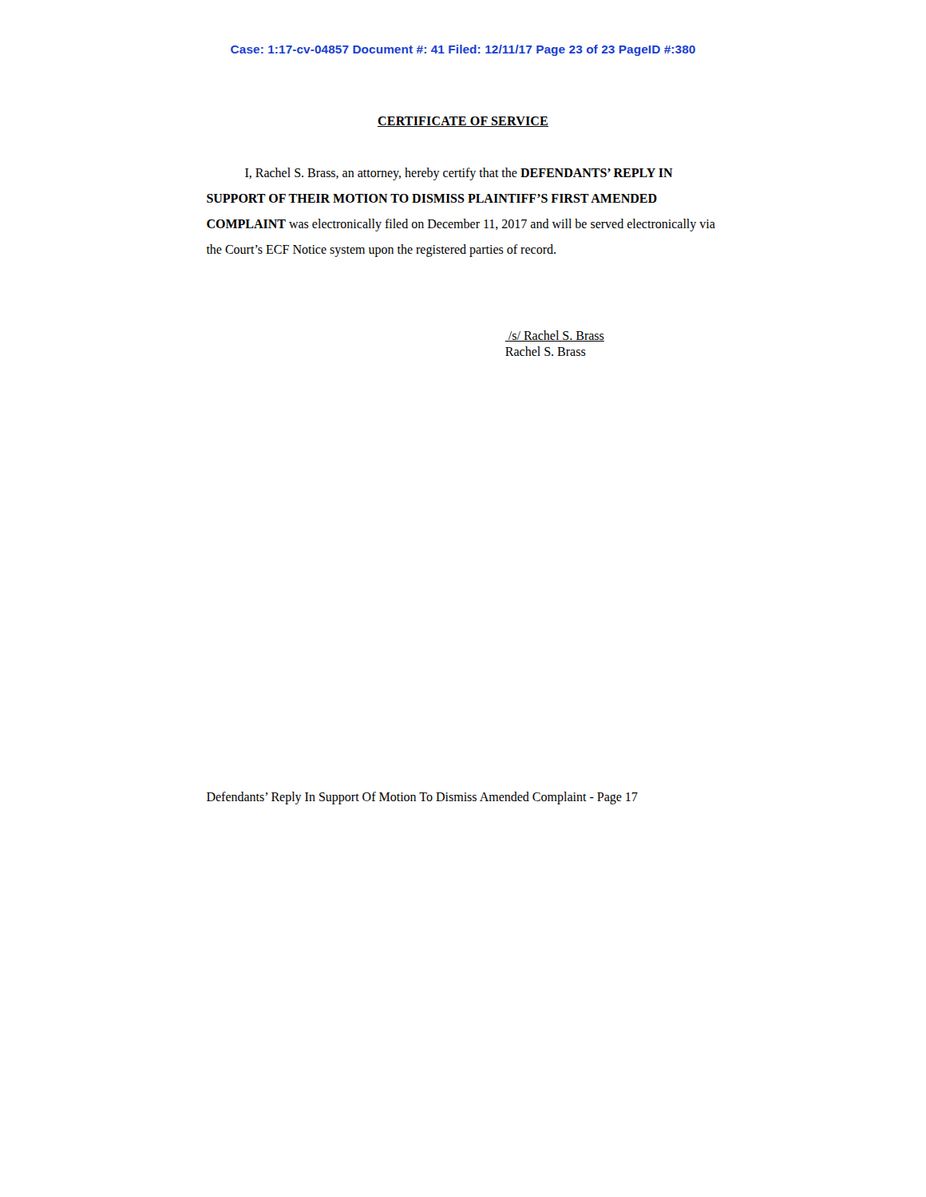Case: 1:17-cv-04857 Document #: 41 Filed: 12/11/17 Page 23 of 23 PageID #:380
CERTIFICATE OF SERVICE
I, Rachel S. Brass, an attorney, hereby certify that the DEFENDANTS’ REPLY IN SUPPORT OF THEIR MOTION TO DISMISS PLAINTIFF’S FIRST AMENDED COMPLAINT was electronically filed on December 11, 2017 and will be served electronically via the Court’s ECF Notice system upon the registered parties of record.
/s/ Rachel S. Brass
Rachel S. Brass
Defendants’ Reply In Support Of Motion To Dismiss Amended Complaint - Page 17